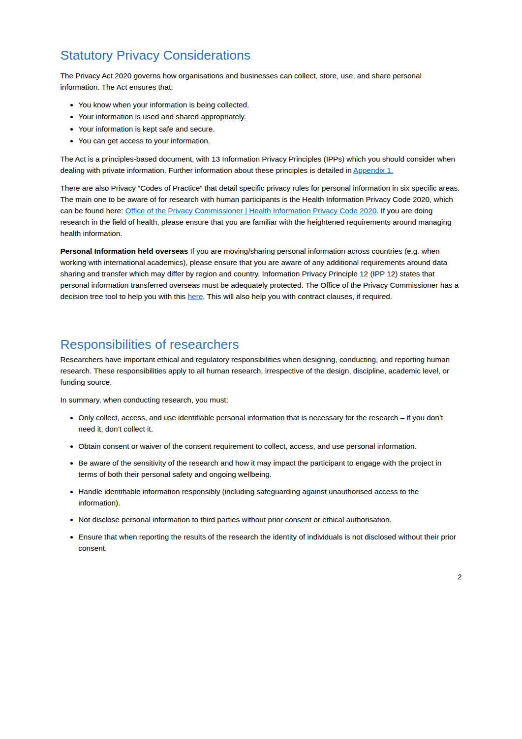Statutory Privacy Considerations
The Privacy Act 2020 governs how organisations and businesses can collect, store, use, and share personal information. The Act ensures that:
You know when your information is being collected.
Your information is used and shared appropriately.
Your information is kept safe and secure.
You can get access to your information.
The Act is a principles-based document, with 13 Information Privacy Principles (IPPs) which you should consider when dealing with private information. Further information about these principles is detailed in Appendix 1.
There are also Privacy “Codes of Practice” that detail specific privacy rules for personal information in six specific areas. The main one to be aware of for research with human participants is the Health Information Privacy Code 2020, which can be found here: Office of the Privacy Commissioner | Health Information Privacy Code 2020. If you are doing research in the field of health, please ensure that you are familiar with the heightened requirements around managing health information.
Personal Information held overseas If you are moving/sharing personal information across countries (e.g. when working with international academics), please ensure that you are aware of any additional requirements around data sharing and transfer which may differ by region and country. Information Privacy Principle 12 (IPP 12) states that personal information transferred overseas must be adequately protected. The Office of the Privacy Commissioner has a decision tree tool to help you with this here. This will also help you with contract clauses, if required.
Responsibilities of researchers
Researchers have important ethical and regulatory responsibilities when designing, conducting, and reporting human research. These responsibilities apply to all human research, irrespective of the design, discipline, academic level, or funding source.
In summary, when conducting research, you must:
Only collect, access, and use identifiable personal information that is necessary for the research – if you don’t need it, don’t collect it.
Obtain consent or waiver of the consent requirement to collect, access, and use personal information.
Be aware of the sensitivity of the research and how it may impact the participant to engage with the project in terms of both their personal safety and ongoing wellbeing.
Handle identifiable information responsibly (including safeguarding against unauthorised access to the information).
Not disclose personal information to third parties without prior consent or ethical authorisation.
Ensure that when reporting the results of the research the identity of individuals is not disclosed without their prior consent.
2